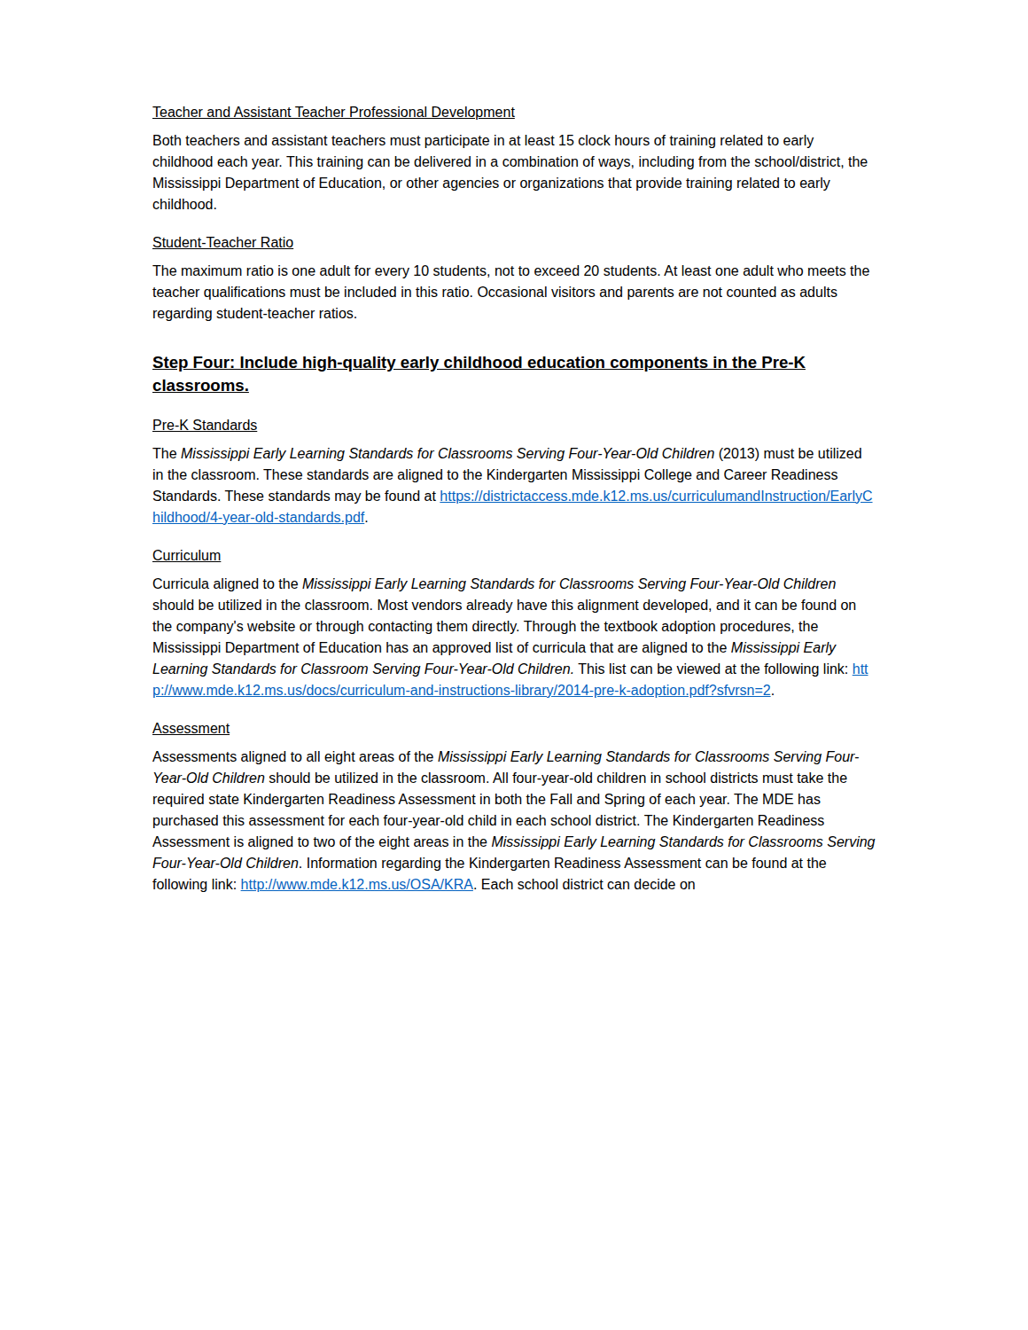Teacher and Assistant Teacher Professional Development
Both teachers and assistant teachers must participate in at least 15 clock hours of training related to early childhood each year. This training can be delivered in a combination of ways, including from the school/district, the Mississippi Department of Education, or other agencies or organizations that provide training related to early childhood.
Student-Teacher Ratio
The maximum ratio is one adult for every 10 students, not to exceed 20 students. At least one adult who meets the teacher qualifications must be included in this ratio. Occasional visitors and parents are not counted as adults regarding student-teacher ratios.
Step Four: Include high-quality early childhood education components in the Pre-K classrooms.
Pre-K Standards
The Mississippi Early Learning Standards for Classrooms Serving Four-Year-Old Children (2013) must be utilized in the classroom. These standards are aligned to the Kindergarten Mississippi College and Career Readiness Standards. These standards may be found at https://districtaccess.mde.k12.ms.us/curriculumandInstruction/EarlyChildhood/4-year-old-standards.pdf.
Curriculum
Curricula aligned to the Mississippi Early Learning Standards for Classrooms Serving Four-Year-Old Children should be utilized in the classroom. Most vendors already have this alignment developed, and it can be found on the company's website or through contacting them directly. Through the textbook adoption procedures, the Mississippi Department of Education has an approved list of curricula that are aligned to the Mississippi Early Learning Standards for Classroom Serving Four-Year-Old Children. This list can be viewed at the following link: http://www.mde.k12.ms.us/docs/curriculum-and-instructions-library/2014-pre-k-adoption.pdf?sfvrsn=2.
Assessment
Assessments aligned to all eight areas of the Mississippi Early Learning Standards for Classrooms Serving Four-Year-Old Children should be utilized in the classroom. All four-year-old children in school districts must take the required state Kindergarten Readiness Assessment in both the Fall and Spring of each year. The MDE has purchased this assessment for each four-year-old child in each school district. The Kindergarten Readiness Assessment is aligned to two of the eight areas in the Mississippi Early Learning Standards for Classrooms Serving Four-Year-Old Children. Information regarding the Kindergarten Readiness Assessment can be found at the following link: http://www.mde.k12.ms.us/OSA/KRA. Each school district can decide on